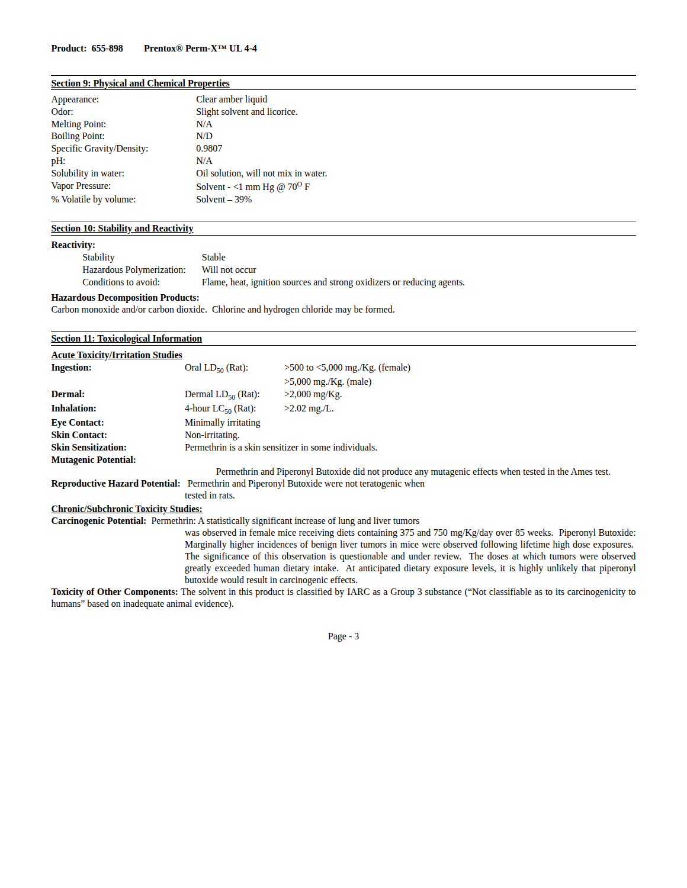Product: 655-898 Prentox® Perm-X™ UL 4-4
Section 9: Physical and Chemical Properties
| Appearance: | Clear amber liquid |
| Odor: | Slight solvent and licorice. |
| Melting Point: | N/A |
| Boiling Point: | N/D |
| Specific Gravity/Density: | 0.9807 |
| pH: | N/A |
| Solubility in water: | Oil solution, will not mix in water. |
| Vapor Pressure: | Solvent - <1 mm Hg @ 70 O F |
| % Volatile by volume: | Solvent – 39% |
Section 10: Stability and Reactivity
Reactivity:
| Stability | Stable |
| Hazardous Polymerization: | Will not occur |
| Conditions to avoid: | Flame, heat, ignition sources and strong oxidizers or reducing agents. |
Hazardous Decomposition Products:
Carbon monoxide and/or carbon dioxide. Chlorine and hydrogen chloride may be formed.
Section 11: Toxicological Information
Acute Toxicity/Irritation Studies
| Ingestion: | Oral LD 50 (Rat): | >500 to <5,000 mg./Kg. (female) |
| | | >5,000 mg./Kg. (male) |
| Dermal: | Dermal LD 50 (Rat): | >2,000 mg/Kg. |
| Inhalation: | 4-hour LC 50 (Rat): | >2.02 mg./L. |
| Eye Contact: | Minimally irritating |
| Skin Contact: | Non-irritating. |
| Skin Sensitization: | Permethrin is a skin sensitizer in some individuals. |
Mutagenic Potential: Permethrin and Piperonyl Butoxide did not produce any mutagenic effects when tested in the Ames test.
Reproductive Hazard Potential: Permethrin and Piperonyl Butoxide were not teratogenic when tested in rats.
Chronic/Subchronic Toxicity Studies:
Carcinogenic Potential: Permethrin: A statistically significant increase of lung and liver tumors was observed in female mice receiving diets containing 375 and 750 mg/Kg/day over 85 weeks. Piperonyl Butoxide: Marginally higher incidences of benign liver tumors in mice were observed following lifetime high dose exposures. The significance of this observation is questionable and under review. The doses at which tumors were observed greatly exceeded human dietary intake. At anticipated dietary exposure levels, it is highly unlikely that piperonyl butoxide would result in carcinogenic effects.
Toxicity of Other Components: The solvent in this product is classified by IARC as a Group 3 substance (“Not classifiable as to its carcinogenicity to humans” based on inadequate animal evidence).
Page - 3